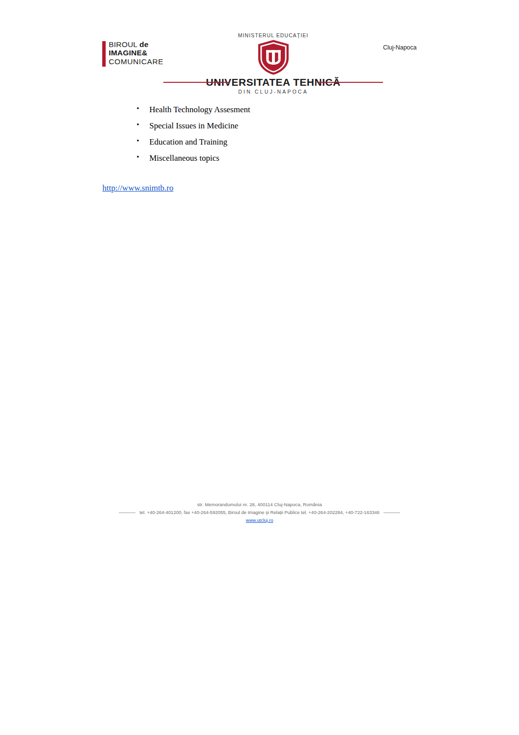BIROUL de
IMAGINE&
COMUNICARE
MINISTERUL EDUCAȚIEI
UNIVERSITATEA TEHNICĂ
DIN CLUJ-NAPOCA
Cluj-Napoca
Health Technology Assesment
Special Issues in Medicine
Education and Training
Miscellaneous topics
http://www.snimtb.ro
str. Memorandumului nr. 28, 400114 Cluj-Napoca, România
tel. +40-264-401200, fax +40-264-592055, Biroul de Imagine și Relații Publice tel. +40-264-202284, +40-722-163346
www.utcluj.ro